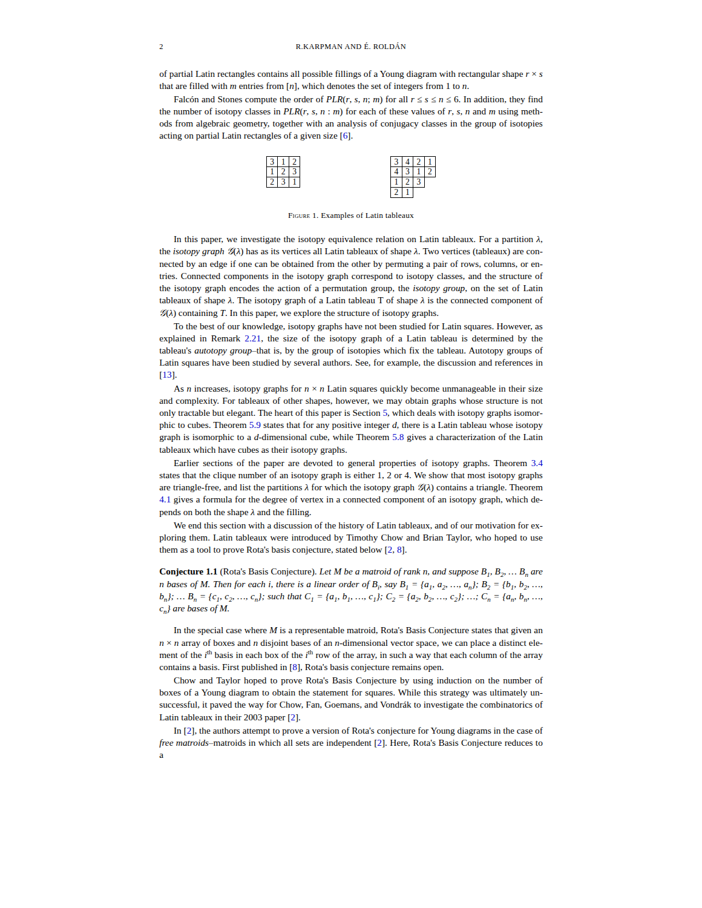2 R.KARPMAN AND É. ROLDÁN
of partial Latin rectangles contains all possible fillings of a Young diagram with rectangular shape r × s that are filled with m entries from [n], which denotes the set of integers from 1 to n.
Falcón and Stones compute the order of PLR(r, s, n; m) for all r ≤ s ≤ n ≤ 6. In addition, they find the number of isotopy classes in PLR(r, s, n : m) for each of these values of r, s, n and m using methods from algebraic geometry, together with an analysis of conjugacy classes in the group of isotopies acting on partial Latin rectangles of a given size [6].
| 3 | 1 | 2 |
| 1 | 2 | 3 |
| 2 | 3 | 1 |
| 3 | 4 | 2 | 1 |
| 4 | 3 | 1 | 2 |
| 1 | 2 | 3 | |
| 2 | 1 | | |
Figure 1. Examples of Latin tableaux
In this paper, we investigate the isotopy equivalence relation on Latin tableaux. For a partition λ, the isotopy graph 𝒢(λ) has as its vertices all Latin tableaux of shape λ. Two vertices (tableaux) are connected by an edge if one can be obtained from the other by permuting a pair of rows, columns, or entries. Connected components in the isotopy graph correspond to isotopy classes, and the structure of the isotopy graph encodes the action of a permutation group, the isotopy group, on the set of Latin tableaux of shape λ. The isotopy graph of a Latin tableau T of shape λ is the connected component of 𝒢(λ) containing T. In this paper, we explore the structure of isotopy graphs.
To the best of our knowledge, isotopy graphs have not been studied for Latin squares. However, as explained in Remark 2.21, the size of the isotopy graph of a Latin tableau is determined by the tableau's autotopy group–that is, by the group of isotopies which fix the tableau. Autotopy groups of Latin squares have been studied by several authors. See, for example, the discussion and references in [13].
As n increases, isotopy graphs for n × n Latin squares quickly become unmanageable in their size and complexity. For tableaux of other shapes, however, we may obtain graphs whose structure is not only tractable but elegant. The heart of this paper is Section 5, which deals with isotopy graphs isomorphic to cubes. Theorem 5.9 states that for any positive integer d, there is a Latin tableau whose isotopy graph is isomorphic to a d-dimensional cube, while Theorem 5.8 gives a characterization of the Latin tableaux which have cubes as their isotopy graphs.
Earlier sections of the paper are devoted to general properties of isotopy graphs. Theorem 3.4 states that the clique number of an isotopy graph is either 1, 2 or 4. We show that most isotopy graphs are triangle-free, and list the partitions λ for which the isotopy graph 𝒢(λ) contains a triangle. Theorem 4.1 gives a formula for the degree of vertex in a connected component of an isotopy graph, which depends on both the shape λ and the filling.
We end this section with a discussion of the history of Latin tableaux, and of our motivation for exploring them. Latin tableaux were introduced by Timothy Chow and Brian Taylor, who hoped to use them as a tool to prove Rota's basis conjecture, stated below [2, 8].
Conjecture 1.1 (Rota's Basis Conjecture). Let M be a matroid of rank n, and suppose B1, B2, … Bn are n bases of M. Then for each i, there is a linear order of Bi, say B1 = {a1, a2, …, an}; B2 = {b1, b2, …, bn}; … Bn = {c1, c2, …, cn}; such that C1 = {a1, b1, …, c1}; C2 = {a2, b2, …, c2}; …; Cn = {an, bn, …, cn} are bases of M.
In the special case where M is a representable matroid, Rota's Basis Conjecture states that given an n × n array of boxes and n disjoint bases of an n-dimensional vector space, we can place a distinct element of the ith basis in each box of the ith row of the array, in such a way that each column of the array contains a basis. First published in [8], Rota's basis conjecture remains open.
Chow and Taylor hoped to prove Rota's Basis Conjecture by using induction on the number of boxes of a Young diagram to obtain the statement for squares. While this strategy was ultimately unsuccessful, it paved the way for Chow, Fan, Goemans, and Vondrák to investigate the combinatorics of Latin tableaux in their 2003 paper [2].
In [2], the authors attempt to prove a version of Rota's conjecture for Young diagrams in the case of free matroids–matroids in which all sets are independent [2]. Here, Rota's Basis Conjecture reduces to a